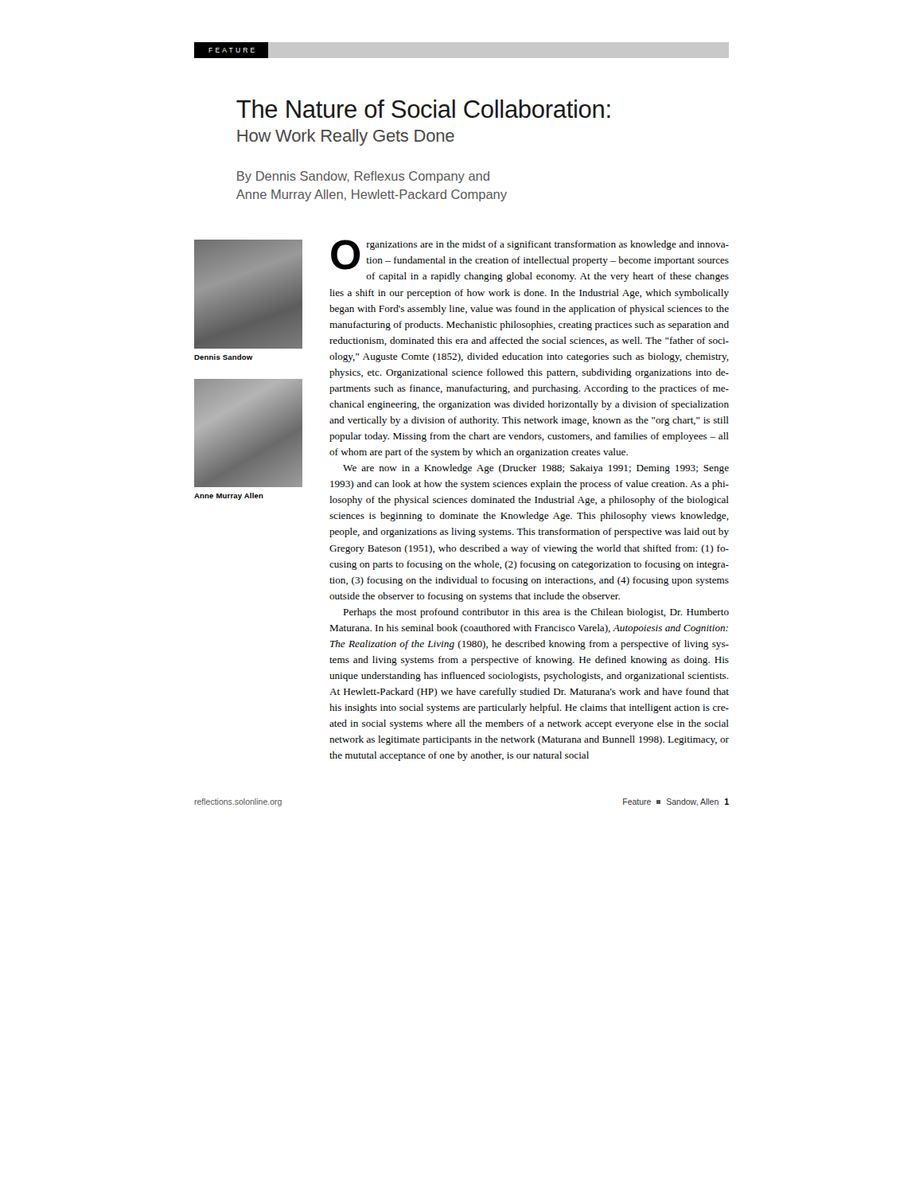FEATURE
The Nature of Social Collaboration:
How Work Really Gets Done
By Dennis Sandow, Reflexus Company and
Anne Murray Allen, Hewlett-Packard Company
Dennis Sandow
Anne Murray Allen
Organizations are in the midst of a significant transformation as knowledge and innovation – fundamental in the creation of intellectual property – become important sources of capital in a rapidly changing global economy. At the very heart of these changes lies a shift in our perception of how work is done. In the Industrial Age, which symbolically began with Ford's assembly line, value was found in the application of physical sciences to the manufacturing of products. Mechanistic philosophies, creating practices such as separation and reductionism, dominated this era and affected the social sciences, as well. The "father of sociology," Auguste Comte (1852), divided education into categories such as biology, chemistry, physics, etc. Organizational science followed this pattern, subdividing organizations into departments such as finance, manufacturing, and purchasing. According to the practices of mechanical engineering, the organization was divided horizontally by a division of specialization and vertically by a division of authority. This network image, known as the "org chart," is still popular today. Missing from the chart are vendors, customers, and families of employees – all of whom are part of the system by which an organization creates value.
We are now in a Knowledge Age (Drucker 1988; Sakaiya 1991; Deming 1993; Senge 1993) and can look at how the system sciences explain the process of value creation. As a philosophy of the physical sciences dominated the Industrial Age, a philosophy of the biological sciences is beginning to dominate the Knowledge Age. This philosophy views knowledge, people, and organizations as living systems. This transformation of perspective was laid out by Gregory Bateson (1951), who described a way of viewing the world that shifted from: (1) focusing on parts to focusing on the whole, (2) focusing on categorization to focusing on integration, (3) focusing on the individual to focusing on interactions, and (4) focusing upon systems outside the observer to focusing on systems that include the observer.
Perhaps the most profound contributor in this area is the Chilean biologist, Dr. Humberto Maturana. In his seminal book (coauthored with Francisco Varela), Autopoiesis and Cognition: The Realization of the Living (1980), he described knowing from a perspective of living systems and living systems from a perspective of knowing. He defined knowing as doing. His unique understanding has influenced sociologists, psychologists, and organizational scientists. At Hewlett-Packard (HP) we have carefully studied Dr. Maturana's work and have found that his insights into social systems are particularly helpful. He claims that intelligent action is created in social systems where all the members of a network accept everyone else in the social network as legitimate participants in the network (Maturana and Bunnell 1998). Legitimacy, or the mututal acceptance of one by another, is our natural social
reflections.solonline.org
Feature Sandow, Allen 1